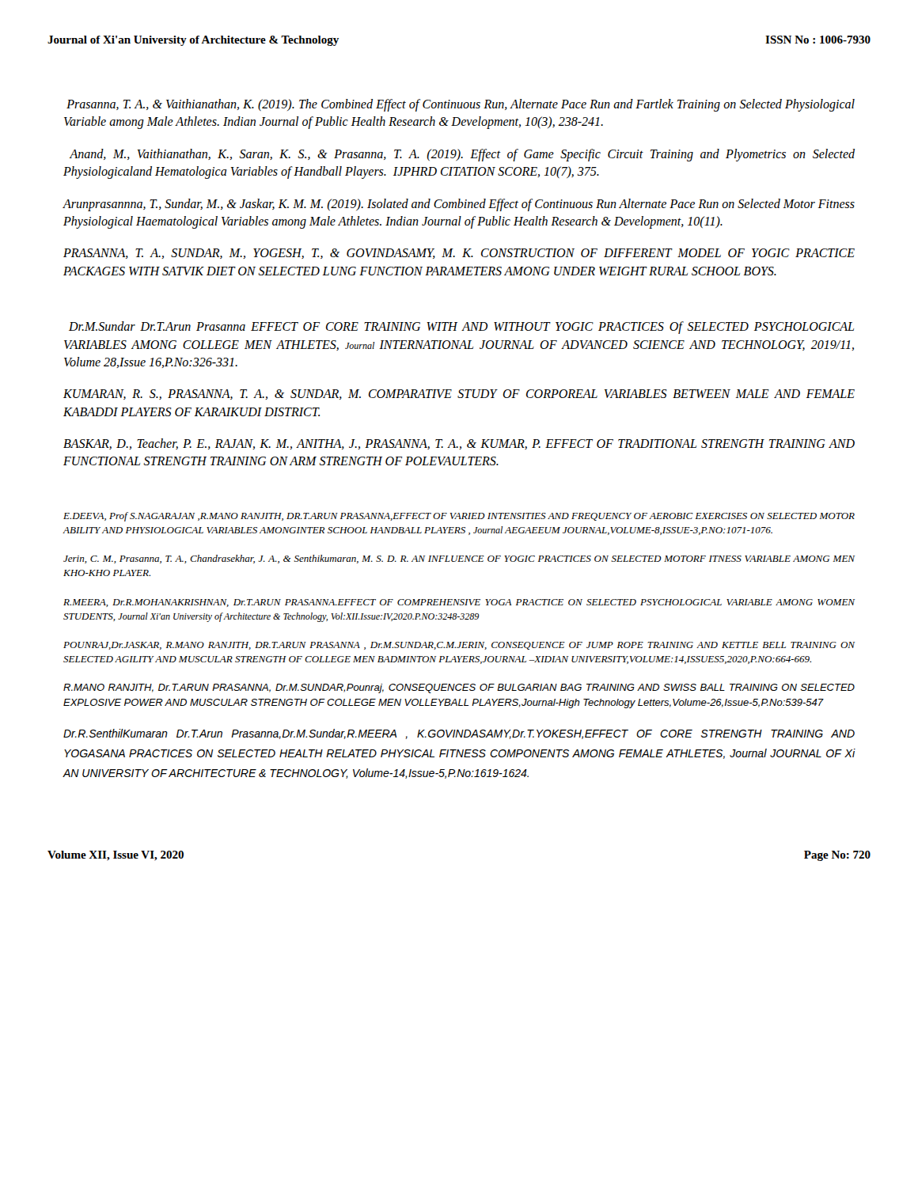Journal of Xi'an University of Architecture & Technology ISSN No : 1006-7930
Prasanna, T. A., & Vaithianathan, K. (2019). The Combined Effect of Continuous Run, Alternate Pace Run and Fartlek Training on Selected Physiological Variable among Male Athletes. Indian Journal of Public Health Research & Development, 10(3), 238-241.
Anand, M., Vaithianathan, K., Saran, K. S., & Prasanna, T. A. (2019). Effect of Game Specific Circuit Training and Plyometrics on Selected Physiologicaland Hematologica Variables of Handball Players. IJPHRD CITATION SCORE, 10(7), 375.
Arunprasannna, T., Sundar, M., & Jaskar, K. M. M. (2019). Isolated and Combined Effect of Continuous Run Alternate Pace Run on Selected Motor Fitness Physiological Haematological Variables among Male Athletes. Indian Journal of Public Health Research & Development, 10(11).
PRASANNA, T. A., SUNDAR, M., YOGESH, T., & GOVINDASAMY, M. K. CONSTRUCTION OF DIFFERENT MODEL OF YOGIC PRACTICE PACKAGES WITH SATVIK DIET ON SELECTED LUNG FUNCTION PARAMETERS AMONG UNDER WEIGHT RURAL SCHOOL BOYS.
Dr.M.Sundar Dr.T.Arun Prasanna EFFECT OF CORE TRAINING WITH AND WITHOUT YOGIC PRACTICES Of SELECTED PSYCHOLOGICAL VARIABLES AMONG COLLEGE MEN ATHLETES, Journal INTERNATIONAL JOURNAL OF ADVANCED SCIENCE AND TECHNOLOGY, 2019/11, Volume 28,Issue 16,P.No:326-331.
KUMARAN, R. S., PRASANNA, T. A., & SUNDAR, M. COMPARATIVE STUDY OF CORPOREAL VARIABLES BETWEEN MALE AND FEMALE KABADDI PLAYERS OF KARAIKUDI DISTRICT.
BASKAR, D., Teacher, P. E., RAJAN, K. M., ANITHA, J., PRASANNA, T. A., & KUMAR, P. EFFECT OF TRADITIONAL STRENGTH TRAINING AND FUNCTIONAL STRENGTH TRAINING ON ARM STRENGTH OF POLEVAULTERS.
E.DEEVA, Prof S.NAGARAJAN ,R.MANO RANJITH, DR.T.ARUN PRASANNA,EFFECT OF VARIED INTENSITIES AND FREQUENCY OF AEROBIC EXERCISES ON SELECTED MOTOR ABILITY AND PHYSIOLOGICAL VARIABLES AMONGINTER SCHOOL HANDBALL PLAYERS , Journal AEGAEEUM JOURNAL,VOLUME-8,ISSUE-3,P.NO:1071-1076.
Jerin, C. M., Prasanna, T. A., Chandrasekhar, J. A., & Senthikumaran, M. S. D. R. AN INFLUENCE OF YOGIC PRACTICES ON SELECTED MOTORF ITNESS VARIABLE AMONG MEN KHO-KHO PLAYER.
R.MEERA, Dr.R.MOHANAKRISHNAN, Dr.T.ARUN PRASANNA.EFFECT OF COMPREHENSIVE YOGA PRACTICE ON SELECTED PSYCHOLOGICAL VARIABLE AMONG WOMEN STUDENTS, Journal Xi'an University of Architecture & Technology, Vol:XII.Issue:IV,2020.P.NO:3248-3289
POUNRAJ,Dr.JASKAR, R.MANO RANJITH, DR.T.ARUN PRASANNA , Dr.M.SUNDAR,C.M.JERIN, CONSEQUENCE OF JUMP ROPE TRAINING AND KETTLE BELL TRAINING ON SELECTED AGILITY AND MUSCULAR STRENGTH OF COLLEGE MEN BADMINTON PLAYERS,JOURNAL –XIDIAN UNIVERSITY,VOLUME:14,ISSUES5,2020,P.NO:664-669.
R.MANO RANJITH, Dr.T.ARUN PRASANNA, Dr.M.SUNDAR,Pounraj, CONSEQUENCES OF BULGARIAN BAG TRAINING AND SWISS BALL TRAINING ON SELECTED EXPLOSIVE POWER AND MUSCULAR STRENGTH OF COLLEGE MEN VOLLEYBALL PLAYERS,Journal-High Technology Letters,Volume-26,Issue-5,P.No:539-547
Dr.R.SenthilKumaran Dr.T.Arun Prasanna,Dr.M.Sundar,R.MEERA , K.GOVINDASAMY,Dr.T.YOKESH,EFFECT OF CORE STRENGTH TRAINING AND YOGASANA PRACTICES ON SELECTED HEALTH RELATED PHYSICAL FITNESS COMPONENTS AMONG FEMALE ATHLETES, Journal JOURNAL OF Xi AN UNIVERSITY OF ARCHITECTURE & TECHNOLOGY, Volume-14,Issue-5,P.No:1619-1624.
Volume XII, Issue VI, 2020 Page No: 720